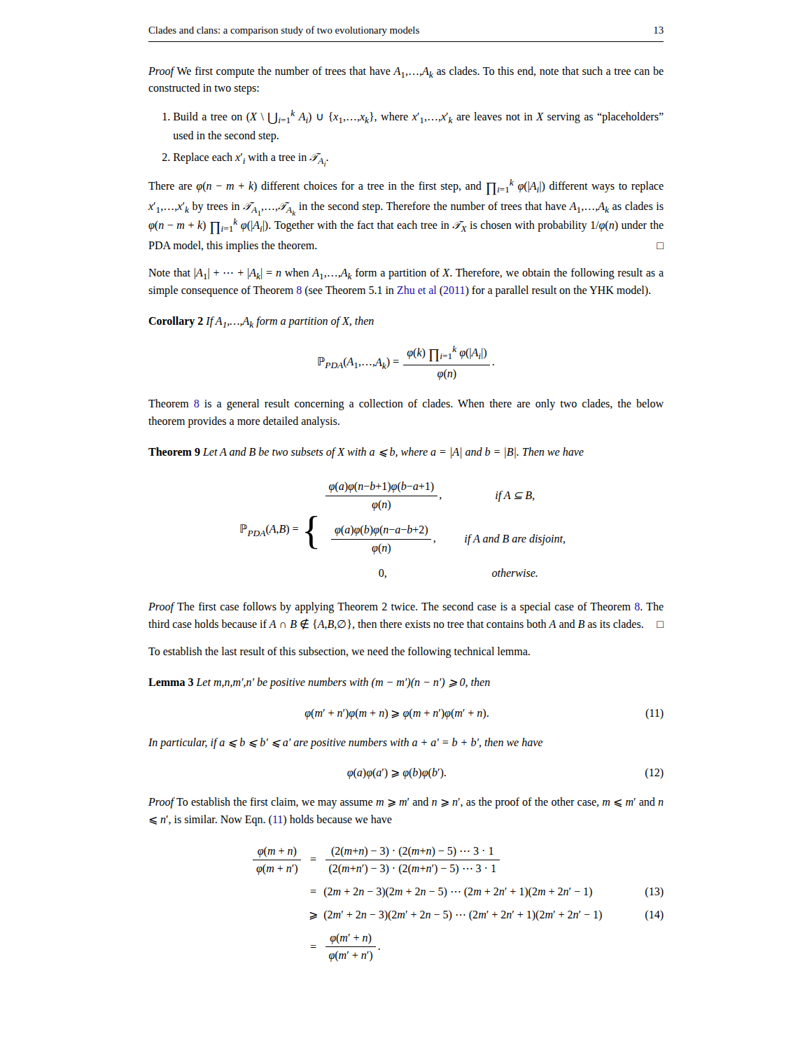Clades and clans: a comparison study of two evolutionary models 13
We first compute the number of trees that have A1,…,Ak as clades. To this end, note that such a tree can be constructed in two steps:
Build a tree on (X \ ⋃i=1k Ai) ∪ {x1,…,xk}, where x′1,…,x′k are leaves not in X serving as “placeholders” used in the second step.
Replace each x′i with a tree in 𝒯Ai.
There are φ(n − m + k) different choices for a tree in the first step, and ∏i=1k φ(|Ai|) different ways to replace x′1,…,x′k by trees in 𝒯A1,…,𝒯Ak in the second step. Therefore the number of trees that have A1,…,Ak as clades is φ(n − m + k) ∏i=1k φ(|Ai|). Together with the fact that each tree in 𝒯X is chosen with probability 1/φ(n) under the PDA model, this implies the theorem. □
Note that |A1| + ⋯ + |Ak| = n when A1,…,Ak form a partition of X. Therefore, we obtain the following result as a simple consequence of Theorem 8 (see Theorem 5.1 in Zhu et al (2011) for a parallel result on the YHK model).
Corollary 2 If A1,…,Ak form a partition of X, then
ℙPDA(A1,…,Ak) = φ(k) ∏i=1k φ(|Ai|) φ(n) .
Theorem 8 is a general result concerning a collection of clades. When there are only two clades, the below theorem provides a more detailed analysis.
Theorem 9 Let A and B be two subsets of X with a ⩽ b, where a = |A| and b = |B|. Then we have
ℙPDA(A,B) = {
| φ ( a ) φ ( n − b +1) φ ( b − a +1) φ ( n ) , | if A ⊆ B , |
| φ ( a ) φ ( b ) φ ( n − a − b +2) φ ( n ) , | if A and B are disjoint, |
| 0, | otherwise. |
The first case follows by applying Theorem 2 twice. The second case is a special case of Theorem 8. The third case holds because if A ∩ B ∉ {A,B,∅}, then there exists no tree that contains both A and B as its clades. □
To establish the last result of this subsection, we need the following technical lemma.
Lemma 3 Let m,n,m′,n′ be positive numbers with (m − m′)(n − n′) ⩾ 0, then
φ(m′ + n′)φ(m + n) ⩾ φ(m + n′)φ(m′ + n). (11)
In particular, if a ⩽ b ⩽ b′ ⩽ a′ are positive numbers with a + a′ = b + b′, then we have
φ(a)φ(a′) ⩾ φ(b)φ(b′). (12)
To establish the first claim, we may assume m ⩾ m′ and n ⩾ n′, as the proof of the other case, m ⩽ m′ and n ⩽ n′, is similar. Now Eqn. (11) holds because we have
| φ ( m + n ) φ ( m + n ′) | = | (2( m + n ) − 3) · (2( m + n ) − 5) ⋯ 3 · 1 (2( m + n ′) − 3) · (2( m + n ′) − 5) ⋯ 3 · 1 | |
| | = | (2 m + 2 n − 3)(2 m + 2 n − 5) ⋯ (2 m + 2 n ′ + 1)(2 m + 2 n ′ − 1) | (13) |
| | ⩾ | (2 m ′ + 2 n − 3)(2 m ′ + 2 n − 5) ⋯ (2 m ′ + 2 n ′ + 1)(2 m ′ + 2 n ′ − 1) | (14) |
| | = | φ ( m ′ + n ) φ ( m ′ + n ′) . | |